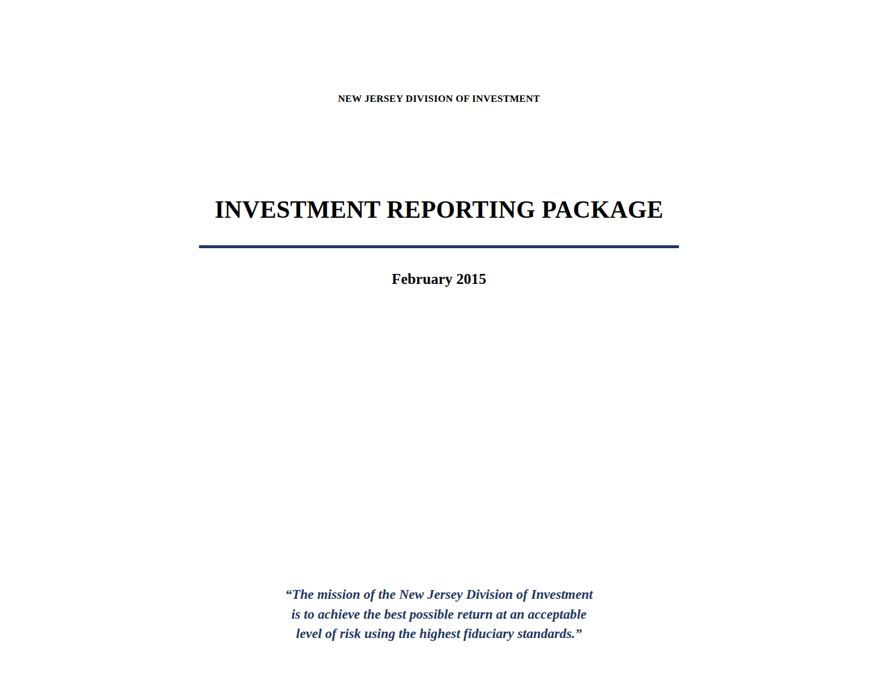NEW JERSEY DIVISION OF INVESTMENT
INVESTMENT REPORTING PACKAGE
February 2015
“The mission of the New Jersey Division of Investment is to achieve the best possible return at an acceptable level of risk using the highest fiduciary standards.”